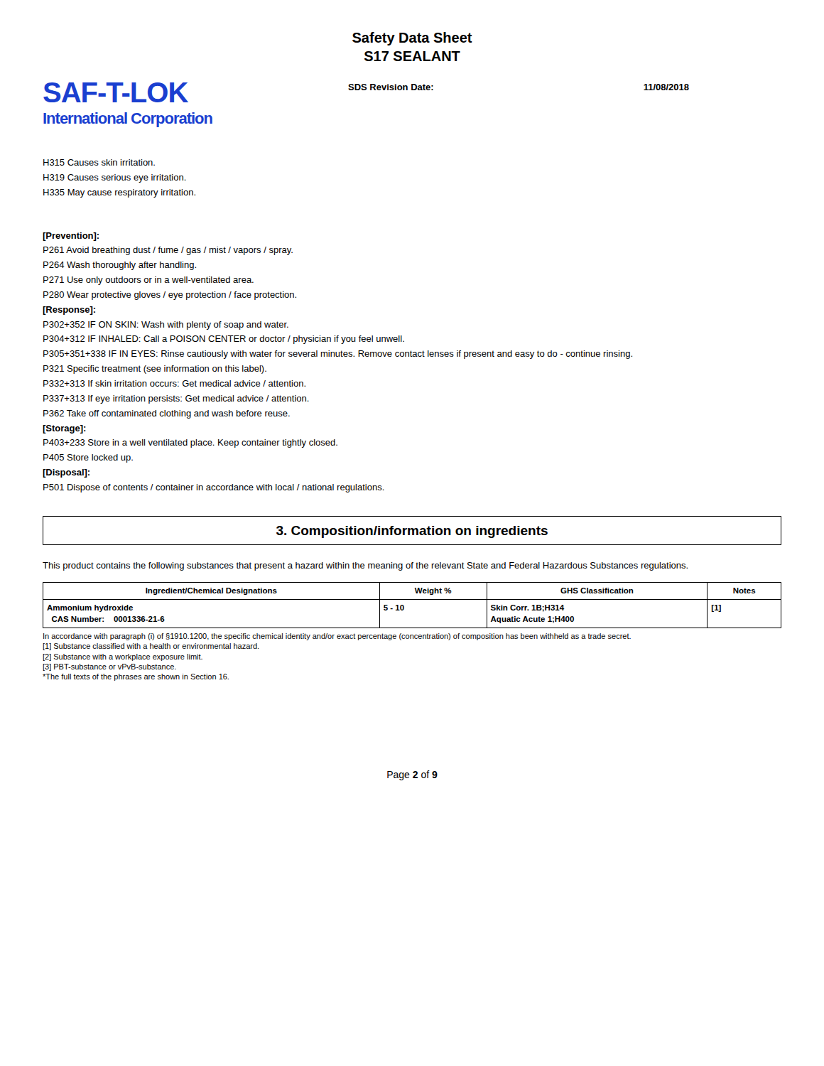Safety Data Sheet
S17 SEALANT
SDS Revision Date:11/08/2018
SAF-T-LOK
International Corporation
H315 Causes skin irritation.
H319 Causes serious eye irritation.
H335 May cause respiratory irritation.
[Prevention]:
P261 Avoid breathing dust / fume / gas / mist / vapors / spray.
P264 Wash thoroughly after handling.
P271 Use only outdoors or in a well-ventilated area.
P280 Wear protective gloves / eye protection / face protection.
[Response]:
P302+352 IF ON SKIN: Wash with plenty of soap and water.
P304+312 IF INHALED: Call a POISON CENTER or doctor / physician if you feel unwell.
P305+351+338 IF IN EYES: Rinse cautiously with water for several minutes. Remove contact lenses if present and easy to do - continue rinsing.
P321 Specific treatment (see information on this label).
P332+313 If skin irritation occurs: Get medical advice / attention.
P337+313 If eye irritation persists: Get medical advice / attention.
P362 Take off contaminated clothing and wash before reuse.
[Storage]:
P403+233 Store in a well ventilated place. Keep container tightly closed.
P405 Store locked up.
[Disposal]:
P501 Dispose of contents / container in accordance with local / national regulations.
3. Composition/information on ingredients
This product contains the following substances that present a hazard within the meaning of the relevant State and Federal Hazardous Substances regulations.
| Ingredient/Chemical Designations | Weight % | GHS Classification | Notes |
| --- | --- | --- | --- |
| Ammonium hydroxide CAS Number: 0001336-21-6 | 5 - 10 | Skin Corr. 1B;H314 Aquatic Acute 1;H400 | [1] |
In accordance with paragraph (i) of §1910.1200, the specific chemical identity and/or exact percentage (concentration) of composition has been withheld as a trade secret.
[1] Substance classified with a health or environmental hazard.
[2] Substance with a workplace exposure limit.
[3] PBT-substance or vPvB-substance.
*The full texts of the phrases are shown in Section 16.
Page 2 of 9